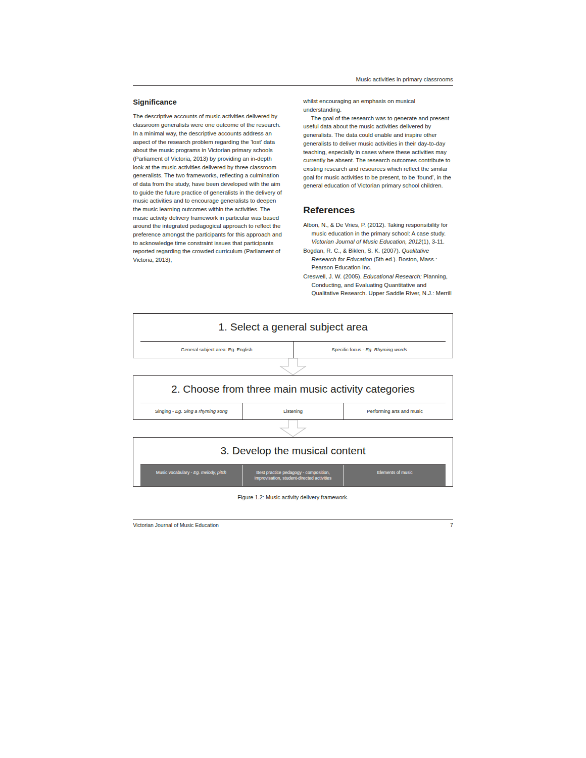Music activities in primary classrooms
Significance
The descriptive accounts of music activities delivered by classroom generalists were one outcome of the research. In a minimal way, the descriptive accounts address an aspect of the research problem regarding the ‘lost’ data about the music programs in Victorian primary schools (Parliament of Victoria, 2013) by providing an in-depth look at the music activities delivered by three classroom generalists. The two frameworks, reflecting a culmination of data from the study, have been developed with the aim to guide the future practice of generalists in the delivery of music activities and to encourage generalists to deepen the music learning outcomes within the activities. The music activity delivery framework in particular was based around the integrated pedagogical approach to reflect the preference amongst the participants for this approach and to acknowledge time constraint issues that participants reported regarding the crowded curriculum (Parliament of Victoria, 2013),
whilst encouraging an emphasis on musical understanding.
The goal of the research was to generate and present useful data about the music activities delivered by generalists. The data could enable and inspire other generalists to deliver music activities in their day-to-day teaching, especially in cases where these activities may currently be absent. The research outcomes contribute to existing research and resources which reflect the similar goal for music activities to be present, to be ‘found’, in the general education of Victorian primary school children.
References
Albon, N., & De Vries, P. (2012). Taking responsibility for music education in the primary school: A case study. Victorian Journal of Music Education, 2012(1), 3-11.
Bogdan, R. C., & Biklen, S. K. (2007). Qualitative Research for Education (5th ed.). Boston, Mass.: Pearson Education Inc.
Creswell, J. W. (2005). Educational Research: Planning, Conducting, and Evaluating Quantitative and Qualitative Research. Upper Saddle River, N.J.: Merrill
1. Select a general subject area
General subject area: Eg. English
Specific focus - Eg. Rhyming words
2. Choose from three main music activity categories
Singing - Eg. Sing a rhyming song
Listening
Performing arts and music
3. Develop the musical content
Music vocabulary - Eg. melody, pitch
Best practice pedagogy - composition, improvisation, student-directed activities
Elements of music
Figure 1.2: Music activity delivery framework.
Victorian Journal of Music Education
7